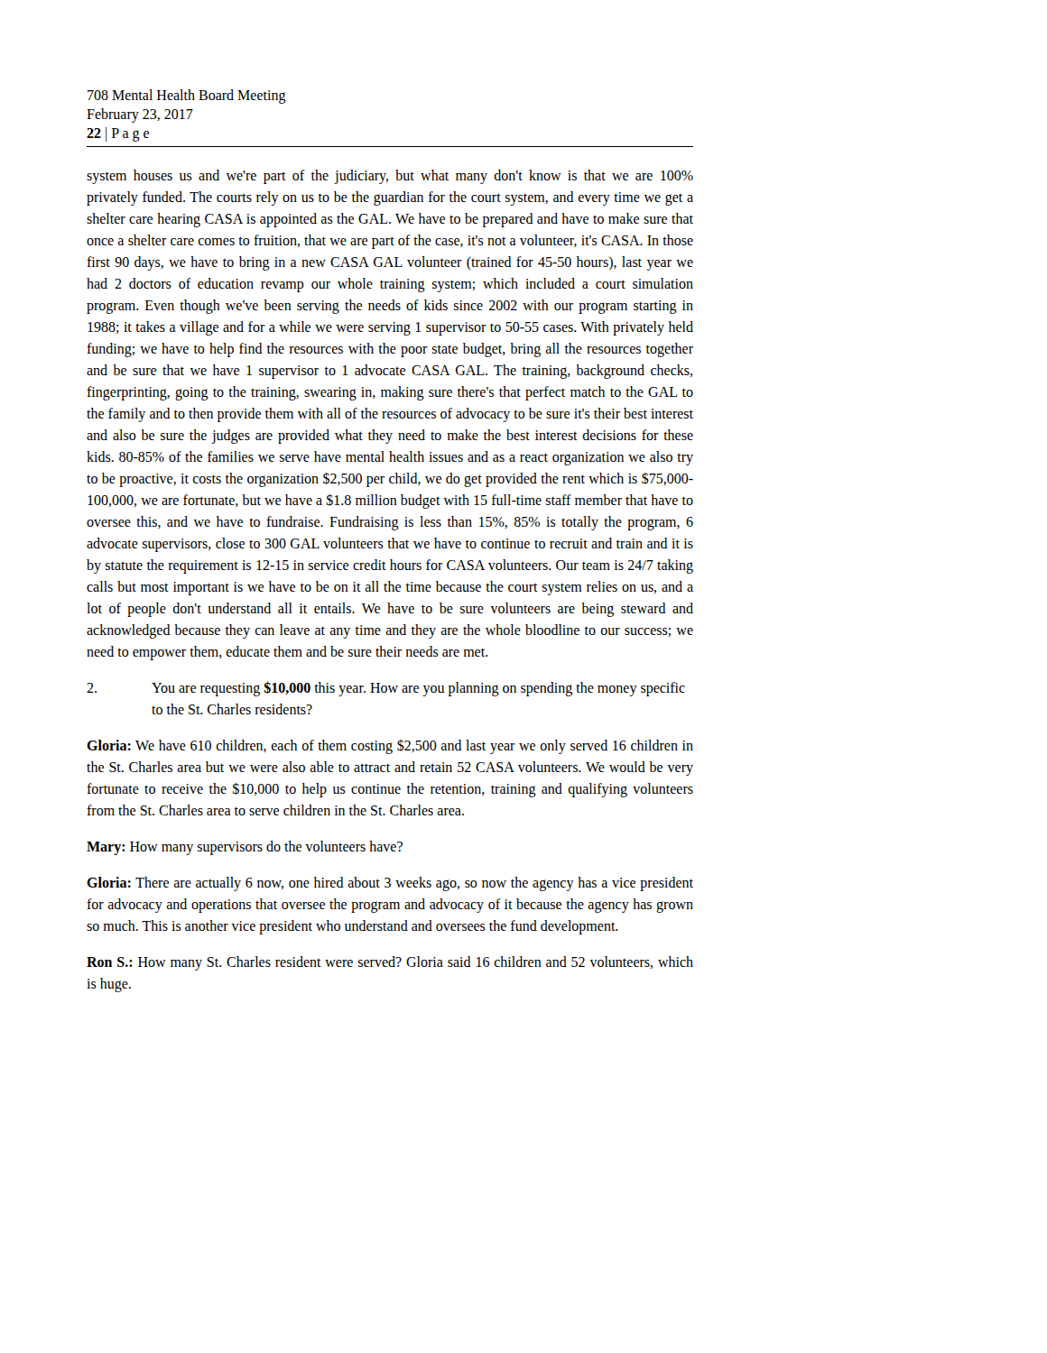708 Mental Health Board Meeting
February 23, 2017
22 | P a g e
system houses us and we're part of the judiciary, but what many don't know is that we are 100% privately funded. The courts rely on us to be the guardian for the court system, and every time we get a shelter care hearing CASA is appointed as the GAL. We have to be prepared and have to make sure that once a shelter care comes to fruition, that we are part of the case, it's not a volunteer, it's CASA. In those first 90 days, we have to bring in a new CASA GAL volunteer (trained for 45-50 hours), last year we had 2 doctors of education revamp our whole training system; which included a court simulation program. Even though we've been serving the needs of kids since 2002 with our program starting in 1988; it takes a village and for a while we were serving 1 supervisor to 50-55 cases. With privately held funding; we have to help find the resources with the poor state budget, bring all the resources together and be sure that we have 1 supervisor to 1 advocate CASA GAL. The training, background checks, fingerprinting, going to the training, swearing in, making sure there's that perfect match to the GAL to the family and to then provide them with all of the resources of advocacy to be sure it's their best interest and also be sure the judges are provided what they need to make the best interest decisions for these kids. 80-85% of the families we serve have mental health issues and as a react organization we also try to be proactive, it costs the organization $2,500 per child, we do get provided the rent which is $75,000-100,000, we are fortunate, but we have a $1.8 million budget with 15 full-time staff member that have to oversee this, and we have to fundraise. Fundraising is less than 15%, 85% is totally the program, 6 advocate supervisors, close to 300 GAL volunteers that we have to continue to recruit and train and it is by statute the requirement is 12-15 in service credit hours for CASA volunteers. Our team is 24/7 taking calls but most important is we have to be on it all the time because the court system relies on us, and a lot of people don't understand all it entails. We have to be sure volunteers are being steward and acknowledged because they can leave at any time and they are the whole bloodline to our success; we need to empower them, educate them and be sure their needs are met.
2.
You are requesting $10,000 this year. How are you planning on spending the money specific to the St. Charles residents?
Gloria: We have 610 children, each of them costing $2,500 and last year we only served 16 children in the St. Charles area but we were also able to attract and retain 52 CASA volunteers. We would be very fortunate to receive the $10,000 to help us continue the retention, training and qualifying volunteers from the St. Charles area to serve children in the St. Charles area.
Mary: How many supervisors do the volunteers have?
Gloria: There are actually 6 now, one hired about 3 weeks ago, so now the agency has a vice president for advocacy and operations that oversee the program and advocacy of it because the agency has grown so much. This is another vice president who understand and oversees the fund development.
Ron S.: How many St. Charles resident were served? Gloria said 16 children and 52 volunteers, which is huge.